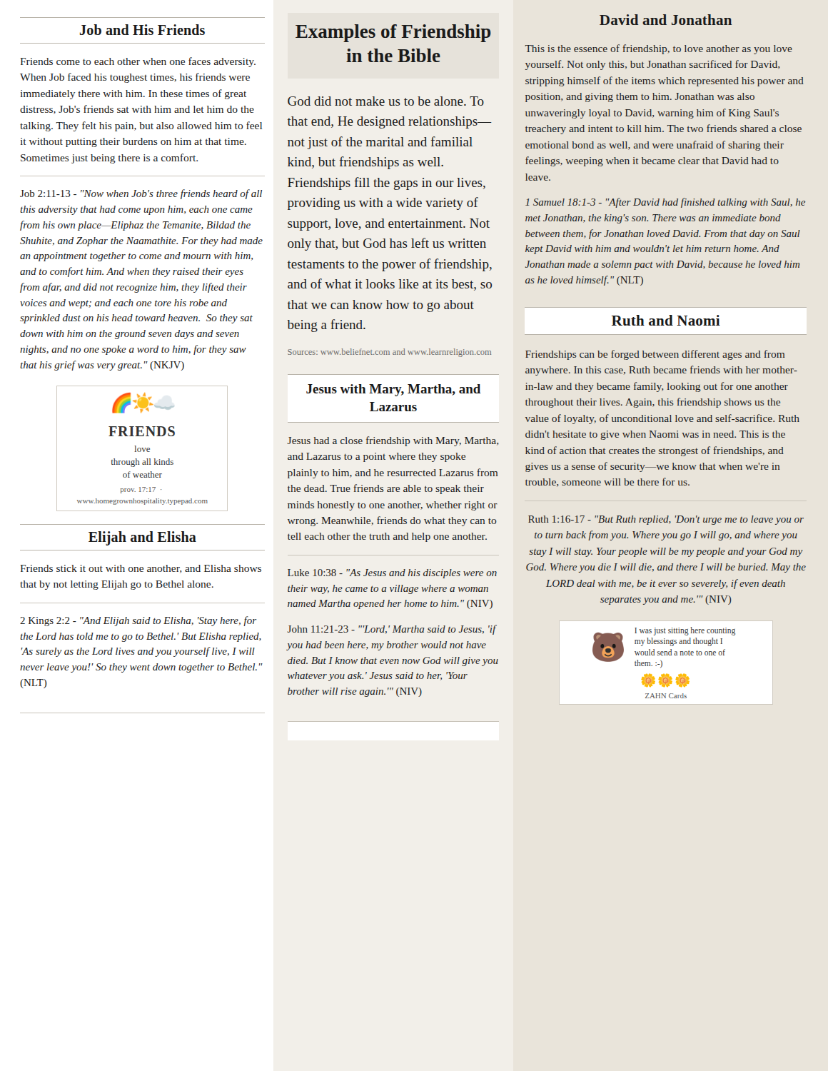Job and His Friends
Friends come to each other when one faces adversity. When Job faced his toughest times, his friends were immediately there with him. In these times of great distress, Job's friends sat with him and let him do the talking. They felt his pain, but also allowed him to feel it without putting their burdens on him at that time. Sometimes just being there is a comfort.
Job 2:11-13 - "Now when Job's three friends heard of all this adversity that had come upon him, each one came from his own place—Eliphaz the Temanite, Bildad the Shuhite, and Zophar the Naamathite. For they had made an appointment together to come and mourn with him, and to comfort him. And when they raised their eyes from afar, and did not recognize him, they lifted their voices and wept; and each one tore his robe and sprinkled dust on his head toward heaven. So they sat down with him on the ground seven days and seven nights, and no one spoke a word to him, for they saw that his grief was very great." (NKJV)
🌈☀️☁️ FRIENDS love
through all kinds
of weather
prov. 17:17 · www.homegrownhospitality.typepad.com
Elijah and Elisha
Friends stick it out with one another, and Elisha shows that by not letting Elijah go to Bethel alone.
2 Kings 2:2 - "And Elijah said to Elisha, 'Stay here, for the Lord has told me to go to Bethel.' But Elisha replied, 'As surely as the Lord lives and you yourself live, I will never leave you!' So they went down together to Bethel." (NLT)
Examples of Friendship
in the Bible
God did not make us to be alone. To that end, He designed relationships—not just of the marital and familial kind, but friendships as well. Friendships fill the gaps in our lives, providing us with a wide variety of support, love, and entertainment. Not only that, but God has left us written testaments to the power of friendship, and of what it looks like at its best, so that we can know how to go about being a friend.
Sources: www.beliefnet.com and www.learnreligion.com
Jesus with Mary, Martha, and Lazarus
Jesus had a close friendship with Mary, Martha, and Lazarus to a point where they spoke plainly to him, and he resurrected Lazarus from the dead. True friends are able to speak their minds honestly to one another, whether right or wrong. Meanwhile, friends do what they can to tell each other the truth and help one another.
Luke 10:38 - "As Jesus and his disciples were on their way, he came to a village where a woman named Martha opened her home to him." (NIV)
John 11:21-23 - "'Lord,' Martha said to Jesus, 'if you had been here, my brother would not have died. But I know that even now God will give you whatever you ask.' Jesus said to her, 'Your brother will rise again.'" (NIV)
David and Jonathan
This is the essence of friendship, to love another as you love yourself. Not only this, but Jonathan sacrificed for David, stripping himself of the items which represented his power and position, and giving them to him. Jonathan was also unwaveringly loyal to David, warning him of King Saul's treachery and intent to kill him. The two friends shared a close emotional bond as well, and were unafraid of sharing their feelings, weeping when it became clear that David had to leave.
1 Samuel 18:1-3 - "After David had finished talking with Saul, he met Jonathan, the king's son. There was an immediate bond between them, for Jonathan loved David. From that day on Saul kept David with him and wouldn't let him return home. And Jonathan made a solemn pact with David, because he loved him as he loved himself." (NLT)
Ruth and Naomi
Friendships can be forged between different ages and from anywhere. In this case, Ruth became friends with her mother-in-law and they became family, looking out for one another throughout their lives. Again, this friendship shows us the value of loyalty, of unconditional love and self-sacrifice. Ruth didn't hesitate to give when Naomi was in need. This is the kind of action that creates the strongest of friendships, and gives us a sense of security—we know that when we're in trouble, someone will be there for us.
Ruth 1:16-17 - "But Ruth replied, 'Don't urge me to leave you or to turn back from you. Where you go I will go, and where you stay I will stay. Your people will be my people and your God my God. Where you die I will die, and there I will be buried. May the LORD deal with me, be it ever so severely, if even death separates you and me.'" (NIV)
🐻
I was just sitting here counting my blessings and thought I would send a note to one of them. :-)
🌼🌼🌼
ZAHN Cards